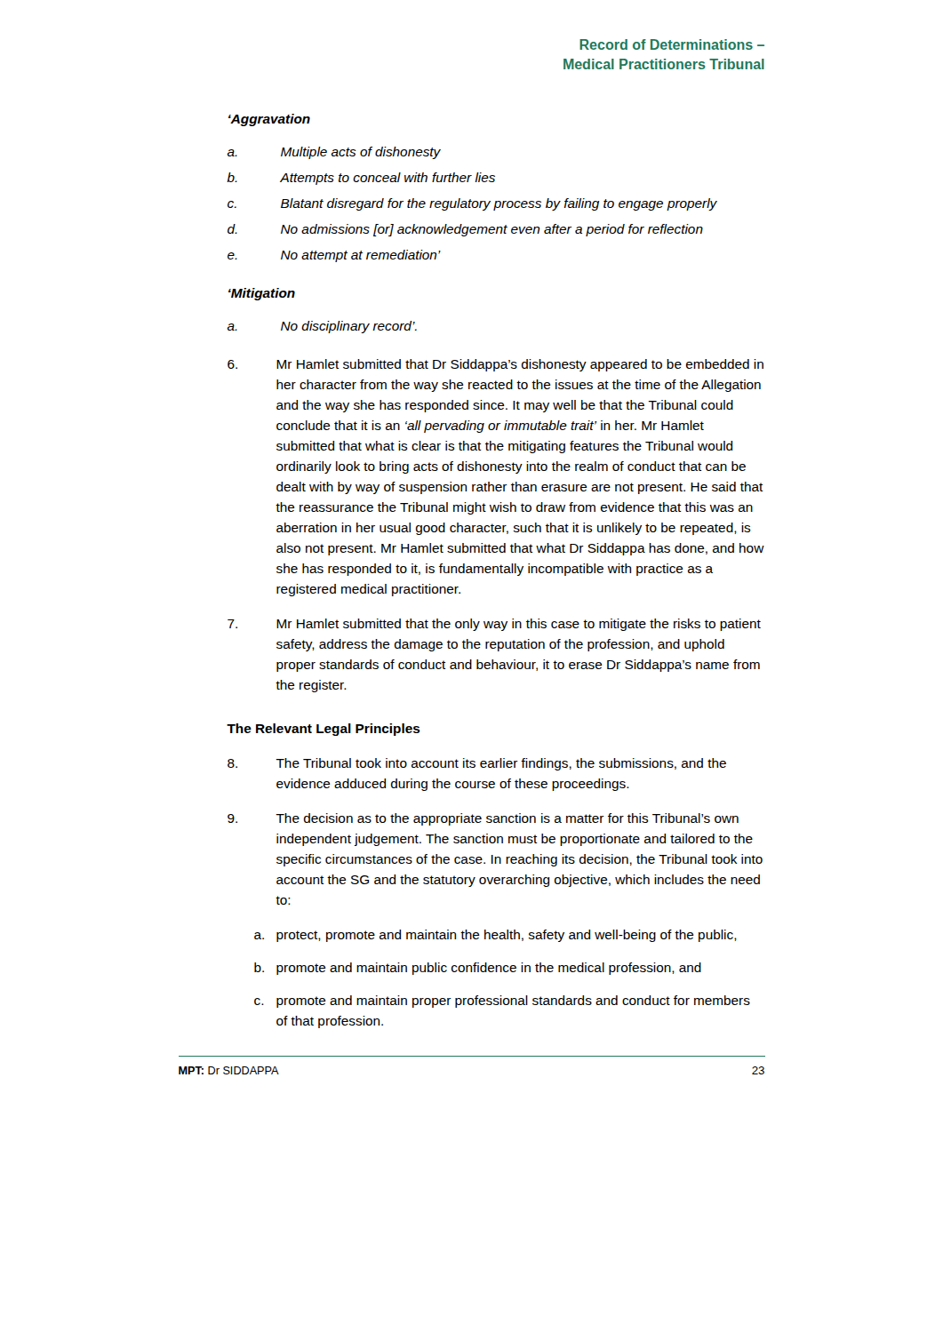Record of Determinations –
Medical Practitioners Tribunal
‘Aggravation
a. Multiple acts of dishonesty
b. Attempts to conceal with further lies
c. Blatant disregard for the regulatory process by failing to engage properly
d. No admissions [or] acknowledgement even after a period for reflection
e. No attempt at remediation’
‘Mitigation
a. No disciplinary record’.
6.
Mr Hamlet submitted that Dr Siddappa’s dishonesty appeared to be embedded in her character from the way she reacted to the issues at the time of the Allegation and the way she has responded since. It may well be that the Tribunal could conclude that it is an ‘all pervading or immutable trait’ in her. Mr Hamlet submitted that what is clear is that the mitigating features the Tribunal would ordinarily look to bring acts of dishonesty into the realm of conduct that can be dealt with by way of suspension rather than erasure are not present. He said that the reassurance the Tribunal might wish to draw from evidence that this was an aberration in her usual good character, such that it is unlikely to be repeated, is also not present. Mr Hamlet submitted that what Dr Siddappa has done, and how she has responded to it, is fundamentally incompatible with practice as a registered medical practitioner.
7.
Mr Hamlet submitted that the only way in this case to mitigate the risks to patient safety, address the damage to the reputation of the profession, and uphold proper standards of conduct and behaviour, it to erase Dr Siddappa’s name from the register.
The Relevant Legal Principles
8.
The Tribunal took into account its earlier findings, the submissions, and the evidence adduced during the course of these proceedings.
9.
The decision as to the appropriate sanction is a matter for this Tribunal’s own independent judgement. The sanction must be proportionate and tailored to the specific circumstances of the case. In reaching its decision, the Tribunal took into account the SG and the statutory overarching objective, which includes the need to:
a. protect, promote and maintain the health, safety and well-being of the public,
b. promote and maintain public confidence in the medical profession, and
c. promote and maintain proper professional standards and conduct for members of that profession.
MPT: Dr SIDDAPPA
23